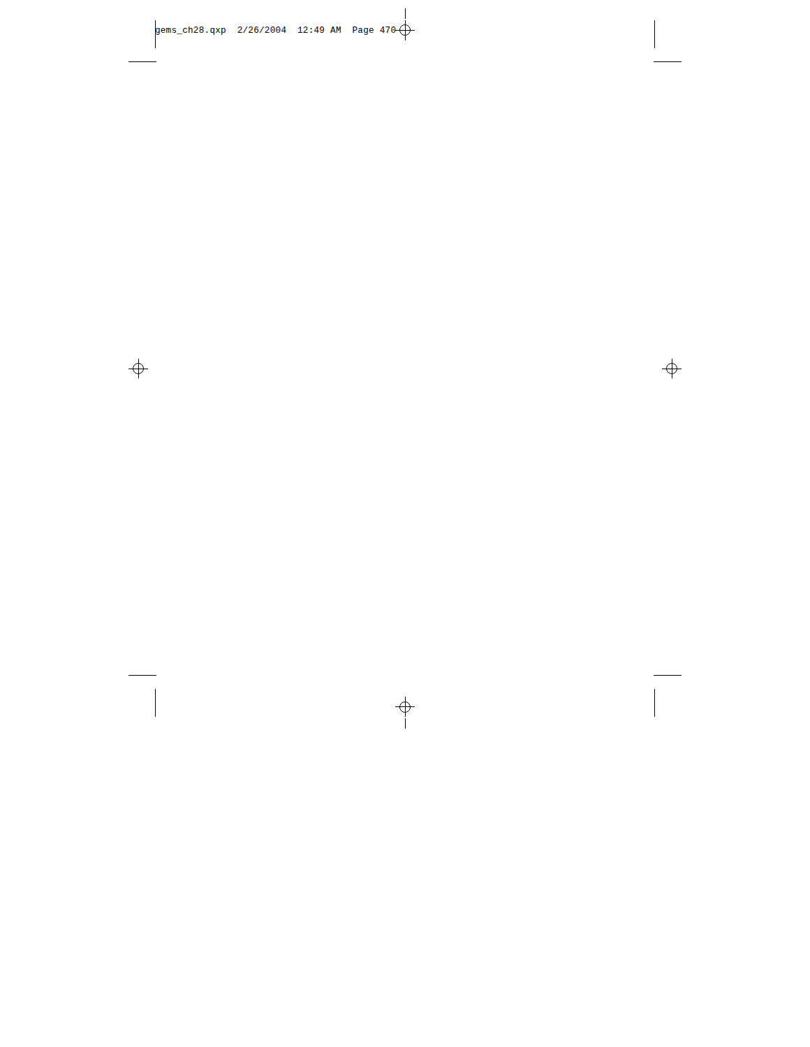gems_ch28.qxp 2/26/2004 12:49 AM Page 470